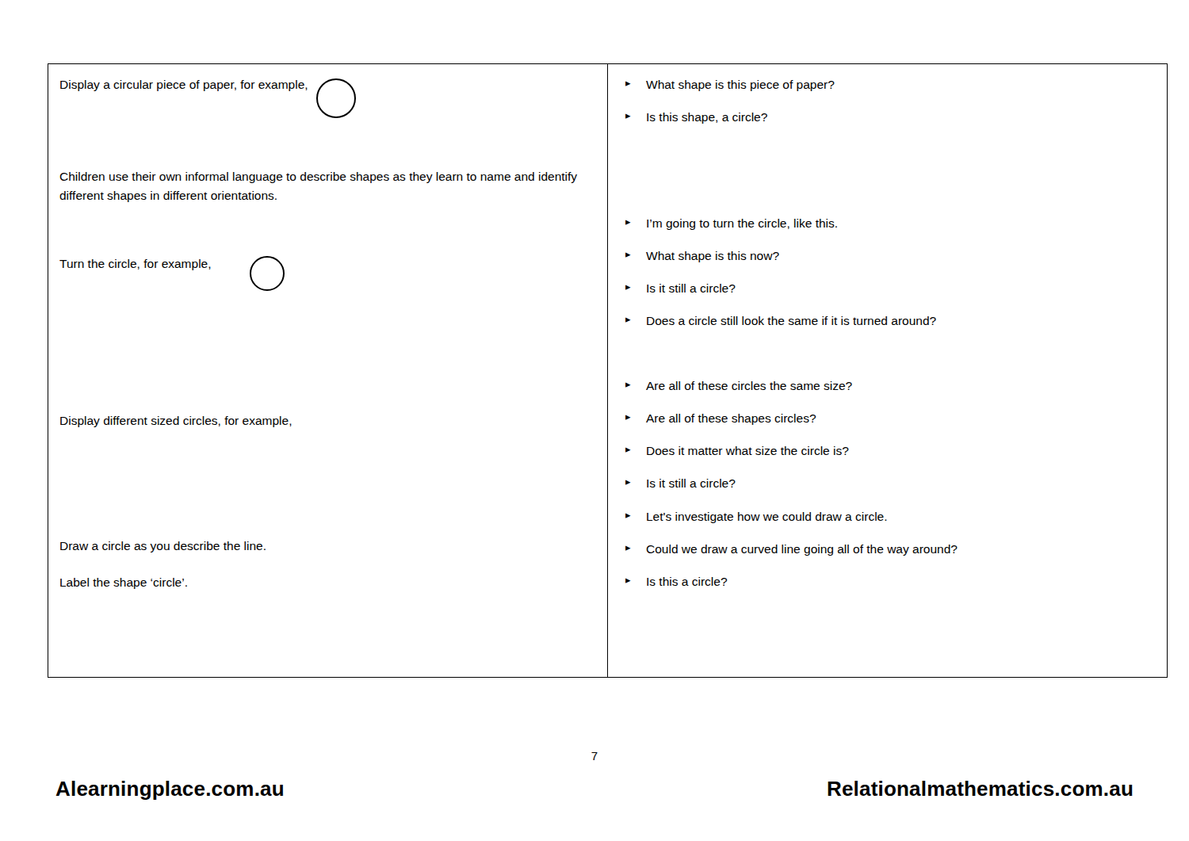| Display a circular piece of paper, for example, Children use their own informal language to describe shapes as they learn to name and identify different shapes in different orientations. Turn the circle, for example, Display different sized circles, for example, Draw a circle as you describe the line. Label the shape ‘circle’. | What shape is this piece of paper? Is this shape, a circle? I’m going to turn the circle, like this. What shape is this now? Is it still a circle? Does a circle still look the same if it is turned around? Are all of these circles the same size? Are all of these shapes circles? Does it matter what size the circle is? Is it still a circle? Let's investigate how we could draw a circle. Could we draw a curved line going all of the way around? Is this a circle? |
7
Alearningplace.com.au Relationalmathematics.com.au